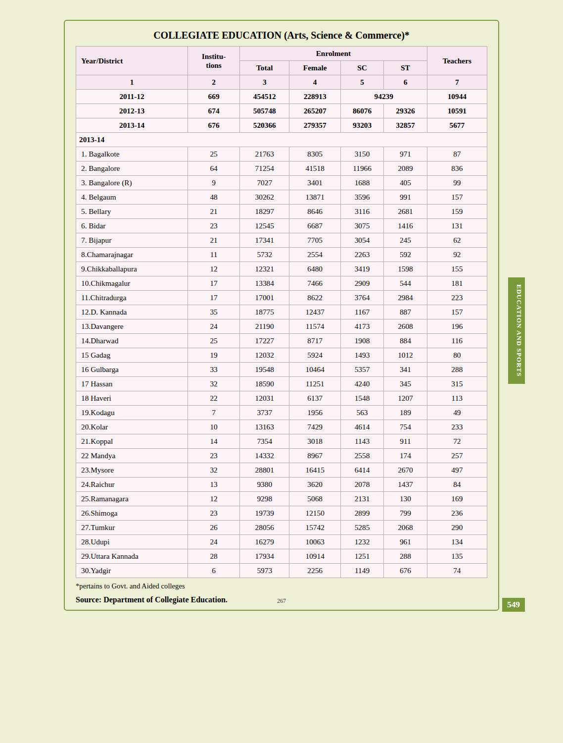COLLEGIATE EDUCATION (Arts, Science & Commerce)*
| Year/District | Institu- tions | Enrolment | Teachers |
| --- | --- | --- | --- |
| Total | Female | SC | ST |
| 1 | 2 | 3 | 4 | 5 | 6 | 7 |
| 2011-12 | 669 | 454512 | 228913 | 94239 | 10944 |
| 2012-13 | 674 | 505748 | 265207 | 86076 | 29326 | 10591 |
| 2013-14 | 676 | 520366 | 279357 | 93203 | 32857 | 5677 |
| 2013-14 |
| 1. Bagalkote | 25 | 21763 | 8305 | 3150 | 971 | 87 |
| 2. Bangalore | 64 | 71254 | 41518 | 11966 | 2089 | 836 |
| 3. Bangalore (R) | 9 | 7027 | 3401 | 1688 | 405 | 99 |
| 4. Belgaum | 48 | 30262 | 13871 | 3596 | 991 | 157 |
| 5. Bellary | 21 | 18297 | 8646 | 3116 | 2681 | 159 |
| 6. Bidar | 23 | 12545 | 6687 | 3075 | 1416 | 131 |
| 7. Bijapur | 21 | 17341 | 7705 | 3054 | 245 | 62 |
| 8.Chamarajnagar | 11 | 5732 | 2554 | 2263 | 592 | 92 |
| 9.Chikkaballapura | 12 | 12321 | 6480 | 3419 | 1598 | 155 |
| 10.Chikmagalur | 17 | 13384 | 7466 | 2909 | 544 | 181 |
| 11.Chitradurga | 17 | 17001 | 8622 | 3764 | 2984 | 223 |
| 12.D. Kannada | 35 | 18775 | 12437 | 1167 | 887 | 157 |
| 13.Davangere | 24 | 21190 | 11574 | 4173 | 2608 | 196 |
| 14.Dharwad | 25 | 17227 | 8717 | 1908 | 884 | 116 |
| 15 Gadag | 19 | 12032 | 5924 | 1493 | 1012 | 80 |
| 16 Gulbarga | 33 | 19548 | 10464 | 5357 | 341 | 288 |
| 17 Hassan | 32 | 18590 | 11251 | 4240 | 345 | 315 |
| 18 Haveri | 22 | 12031 | 6137 | 1548 | 1207 | 113 |
| 19.Kodagu | 7 | 3737 | 1956 | 563 | 189 | 49 |
| 20.Kolar | 10 | 13163 | 7429 | 4614 | 754 | 233 |
| 21.Koppal | 14 | 7354 | 3018 | 1143 | 911 | 72 |
| 22 Mandya | 23 | 14332 | 8967 | 2558 | 174 | 257 |
| 23.Mysore | 32 | 28801 | 16415 | 6414 | 2670 | 497 |
| 24.Raichur | 13 | 9380 | 3620 | 2078 | 1437 | 84 |
| 25.Ramanagara | 12 | 9298 | 5068 | 2131 | 130 | 169 |
| 26.Shimoga | 23 | 19739 | 12150 | 2899 | 799 | 236 |
| 27.Tumkur | 26 | 28056 | 15742 | 5285 | 2068 | 290 |
| 28.Udupi | 24 | 16279 | 10063 | 1232 | 961 | 134 |
| 29.Uttara Kannada | 28 | 17934 | 10914 | 1251 | 288 | 135 |
| 30.Yadgir | 6 | 5973 | 2256 | 1149 | 676 | 74 |
*pertains to Govt. and Aided colleges
Source: Department of Collegiate Education.
267
EDUCATION AND SPORTS
549